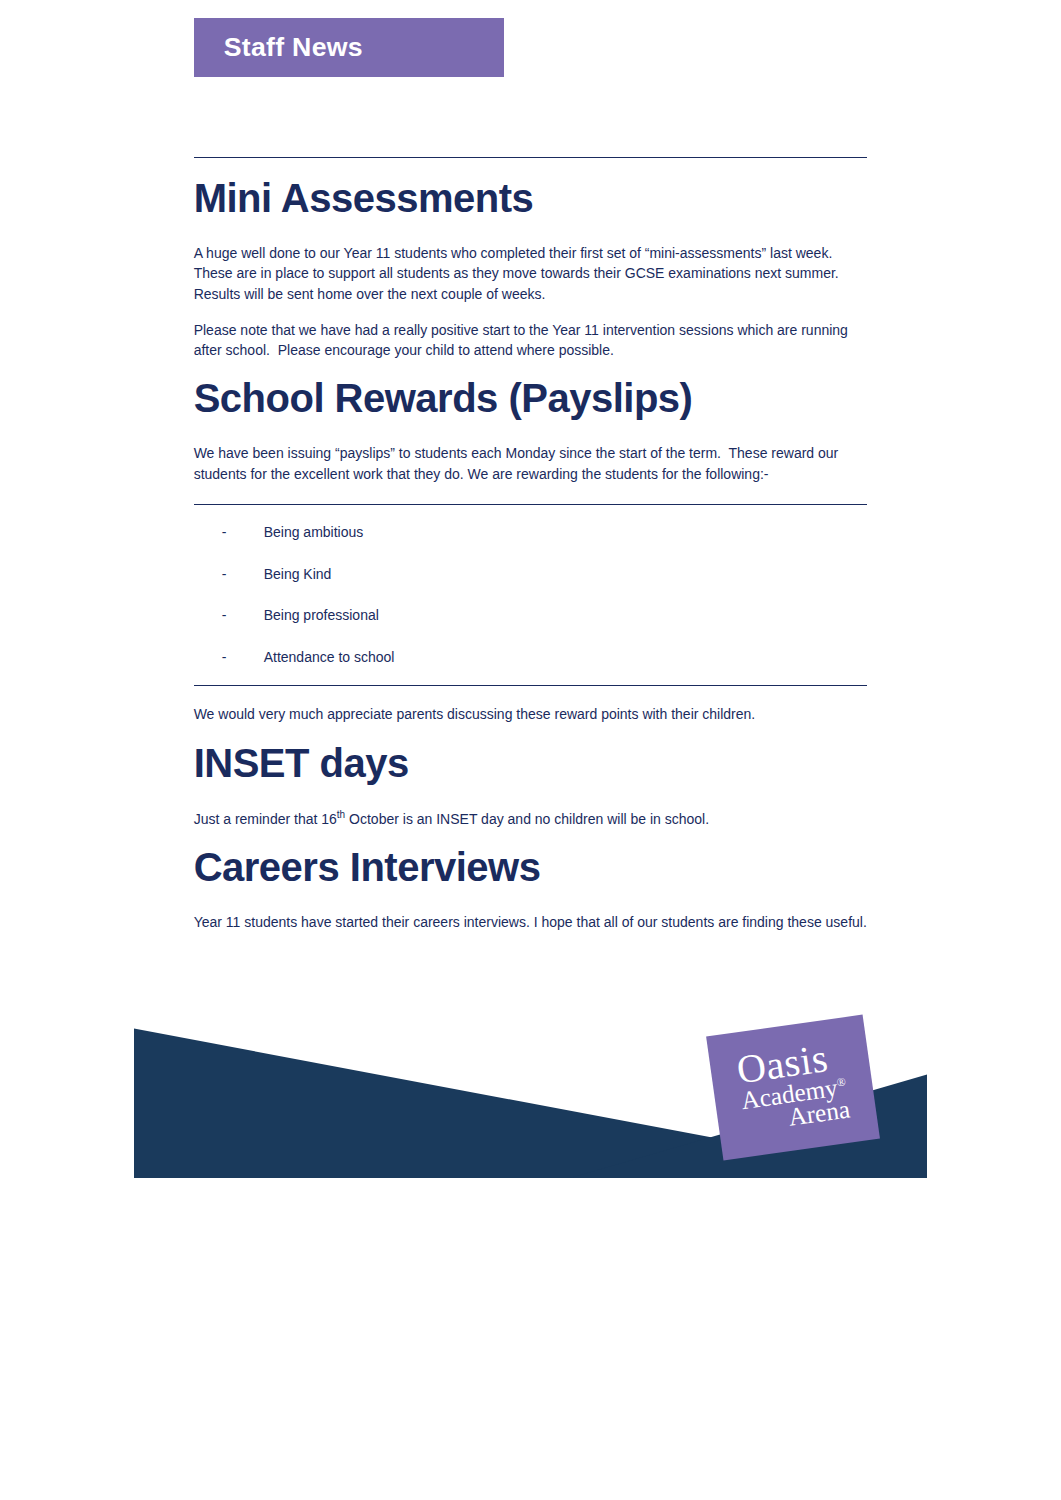Staff News
Mini Assessments
A huge well done to our Year 11 students who completed their first set of “mini-assessments” last week. These are in place to support all students as they move towards their GCSE examinations next summer. Results will be sent home over the next couple of weeks.
Please note that we have had a really positive start to the Year 11 intervention sessions which are running after school. Please encourage your child to attend where possible.
School Rewards (Payslips)
We have been issuing “payslips” to students each Monday since the start of the term. These reward our students for the excellent work that they do. We are rewarding the students for the following:-
Being ambitious
Being Kind
Being professional
Attendance to school
We would very much appreciate parents discussing these reward points with their children.
INSET days
Just a reminder that 16th October is an INSET day and no children will be in school.
Careers Interviews
Year 11 students have started their careers interviews. I hope that all of our students are finding these useful.
Oasis Academy® Arena